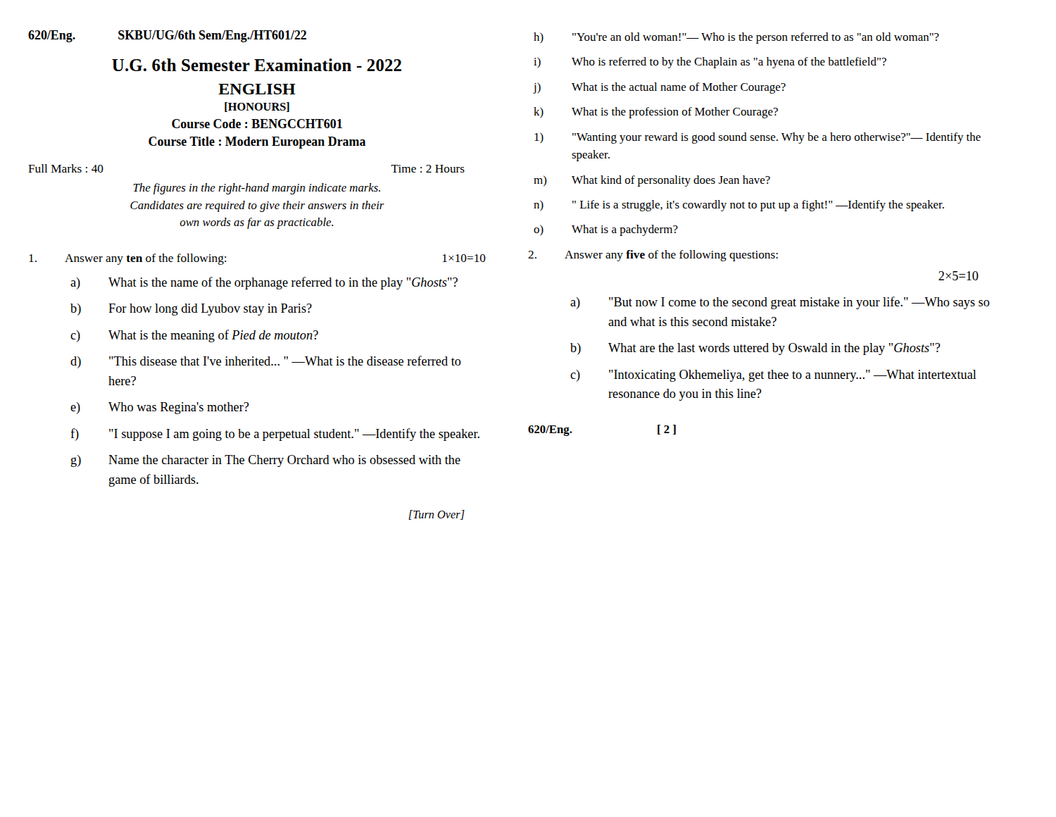620/Eng. SKBU/UG/6th Sem/Eng./HT601/22
U.G. 6th Semester Examination - 2022
ENGLISH
[HONOURS]
Course Code : BENGCCHT601
Course Title : Modern European Drama
Full Marks : 40 Time : 2 Hours
The figures in the right-hand margin indicate marks.
Candidates are required to give their answers in their
own words as far as practicable.
1. 1×10=10 Answer any ten of the following:
a) What is the name of the orphanage referred to in the play "Ghosts"?
b) For how long did Lyubov stay in Paris?
c) What is the meaning of Pied de mouton?
d)"This disease that I've inherited... " —What is the disease referred to here?
e) Who was Regina's mother?
f)"I suppose I am going to be a perpetual student." —Identify the speaker.
g) Name the character in The Cherry Orchard who is obsessed with the game of billiards.
[Turn Over]
h)"You're an old woman!"— Who is the person referred to as "an old woman"?
i) Who is referred to by the Chaplain as "a hyena of the battlefield"?
j) What is the actual name of Mother Courage?
k) What is the profession of Mother Courage?
1)"Wanting your reward is good sound sense. Why be a hero otherwise?"— Identify the speaker.
m) What kind of personality does Jean have?
n)" Life is a struggle, it's cowardly not to put up a fight!" —Identify the speaker.
o) What is a pachyderm?
2. Answer any five of the following questions:
2×5=10
a)"But now I come to the second great mistake in your life." —Who says so and what is this second mistake?
b) What are the last words uttered by Oswald in the play "Ghosts"?
c)"Intoxicating Okhemeliya, get thee to a nunnery..." —What intertextual resonance do you in this line?
620/Eng. [ 2 ]